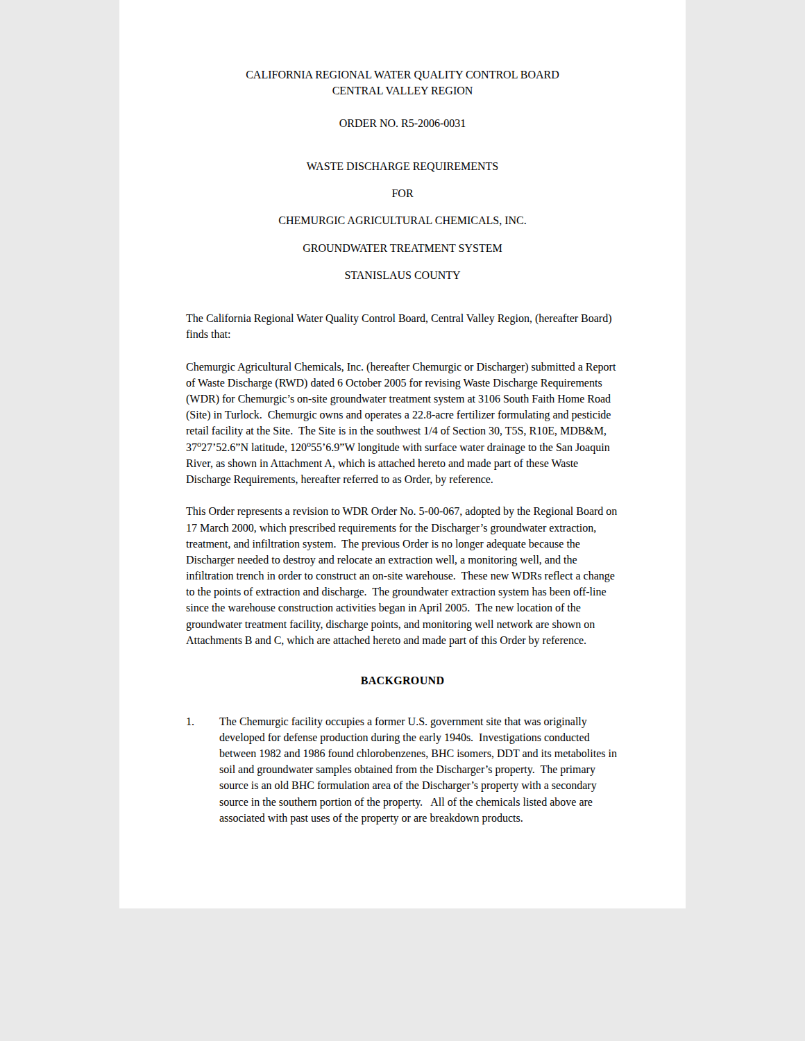California Regional Water Quality Control Board
Central Valley Region
Order No. R5-2006-0031
Waste Discharge Requirements
for
Chemurgic Agricultural Chemicals, Inc.
Groundwater Treatment System
Stanislaus County
The California Regional Water Quality Control Board, Central Valley Region, (hereafter Board) finds that:
Chemurgic Agricultural Chemicals, Inc. (hereafter Chemurgic or Discharger) submitted a Report of Waste Discharge (RWD) dated 6 October 2005 for revising Waste Discharge Requirements (WDR) for Chemurgic’s on-site groundwater treatment system at 3106 South Faith Home Road (Site) in Turlock. Chemurgic owns and operates a 22.8-acre fertilizer formulating and pesticide retail facility at the Site. The Site is in the southwest 1/4 of Section 30, T5S, R10E, MDB&M, 37o27’52.6”N latitude, 120o55’6.9”W longitude with surface water drainage to the San Joaquin River, as shown in Attachment A, which is attached hereto and made part of these Waste Discharge Requirements, hereafter referred to as Order, by reference.
This Order represents a revision to WDR Order No. 5-00-067, adopted by the Regional Board on 17 March 2000, which prescribed requirements for the Discharger’s groundwater extraction, treatment, and infiltration system. The previous Order is no longer adequate because the Discharger needed to destroy and relocate an extraction well, a monitoring well, and the infiltration trench in order to construct an on-site warehouse. These new WDRs reflect a change to the points of extraction and discharge. The groundwater extraction system has been off-line since the warehouse construction activities began in April 2005. The new location of the groundwater treatment facility, discharge points, and monitoring well network are shown on Attachments B and C, which are attached hereto and made part of this Order by reference.
Background
The Chemurgic facility occupies a former U.S. government site that was originally developed for defense production during the early 1940s. Investigations conducted between 1982 and 1986 found chlorobenzenes, BHC isomers, DDT and its metabolites in soil and groundwater samples obtained from the Discharger’s property. The primary source is an old BHC formulation area of the Discharger’s property with a secondary source in the southern portion of the property. All of the chemicals listed above are associated with past uses of the property or are breakdown products.